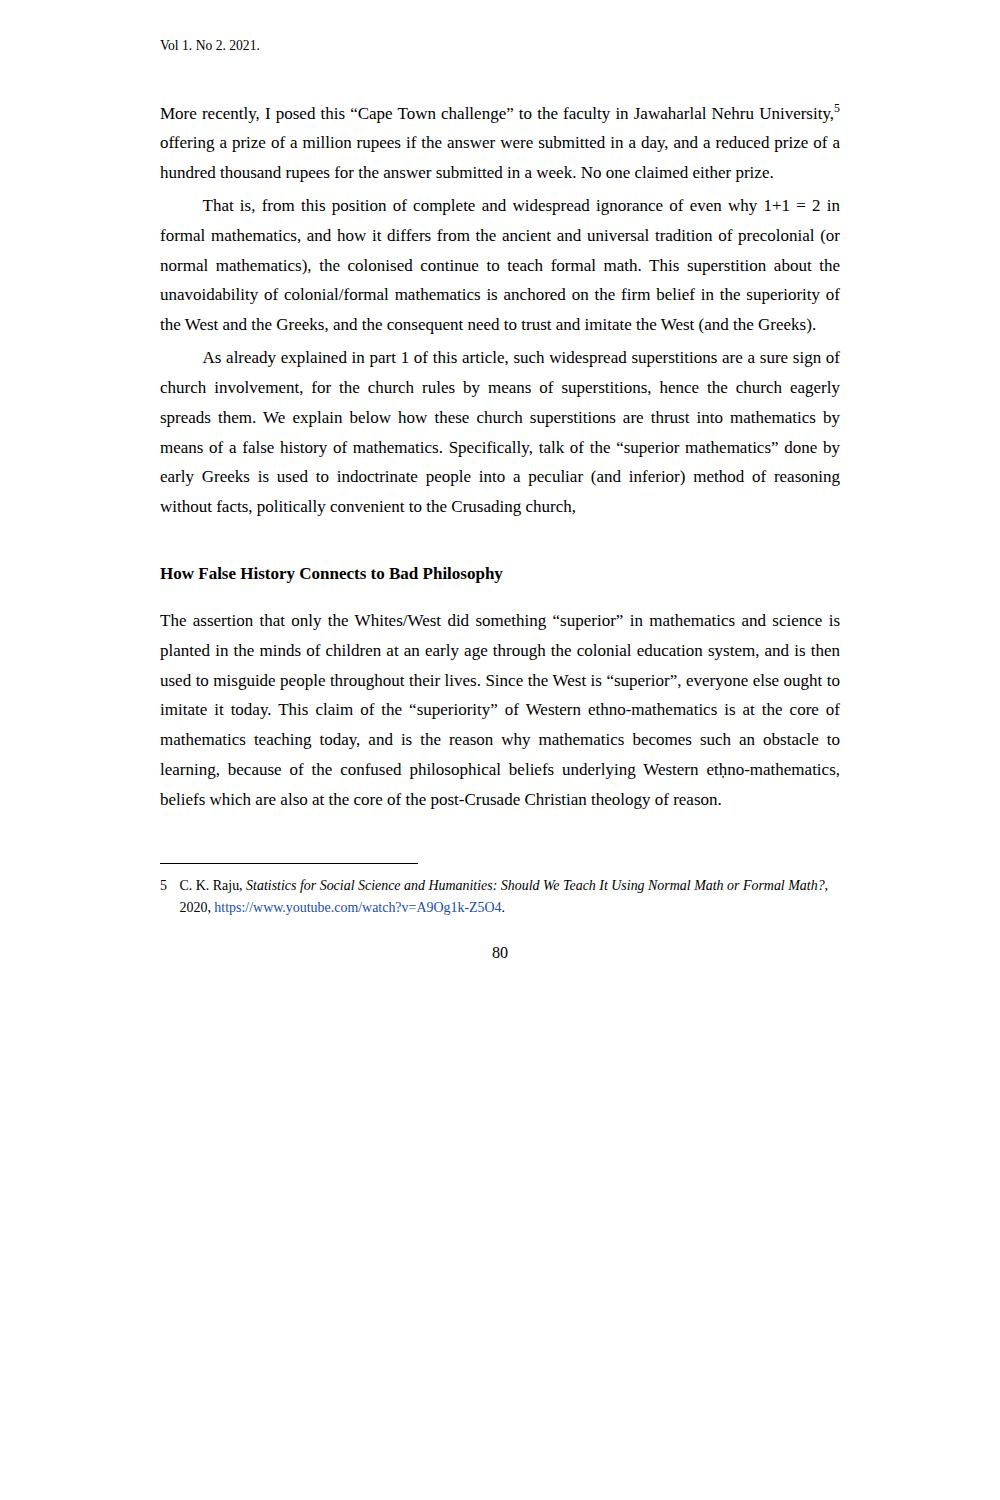Vol 1. No 2. 2021.
More recently, I posed this “Cape Town challenge” to the faculty in Jawaharlal Nehru University,5 offering a prize of a million rupees if the answer were submitted in a day, and a reduced prize of a hundred thousand rupees for the answer submitted in a week. No one claimed either prize.
That is, from this position of complete and widespread ignorance of even why 1+1 = 2 in formal mathematics, and how it differs from the ancient and universal tradition of precolonial (or normal mathematics), the colonised continue to teach formal math. This superstition about the unavoidability of colonial/formal mathematics is anchored on the firm belief in the superiority of the West and the Greeks, and the consequent need to trust and imitate the West (and the Greeks).
As already explained in part 1 of this article, such widespread superstitions are a sure sign of church involvement, for the church rules by means of superstitions, hence the church eagerly spreads them. We explain below how these church superstitions are thrust into mathematics by means of a false history of mathematics. Specifically, talk of the “superior mathematics” done by early Greeks is used to indoctrinate people into a peculiar (and inferior) method of reasoning without facts, politically convenient to the Crusading church,
How False History Connects to Bad Philosophy
The assertion that only the Whites/West did something “superior” in mathematics and science is planted in the minds of children at an early age through the colonial education system, and is then used to misguide people throughout their lives. Since the West is “superior”, everyone else ought to imitate it today. This claim of the “superiority” of Western ethno-mathematics is at the core of mathematics teaching today, and is the reason why mathematics becomes such an obstacle to learning, because of the confused philosophical beliefs underlying Western etḥno-mathematics, beliefs which are also at the core of the post-Crusade Christian theology of reason.
5 C. K. Raju, Statistics for Social Science and Humanities: Should We Teach It Using Normal Math or Formal Math?, 2020, https://www.youtube.com/watch?v=A9Og1k-Z5O4.
80